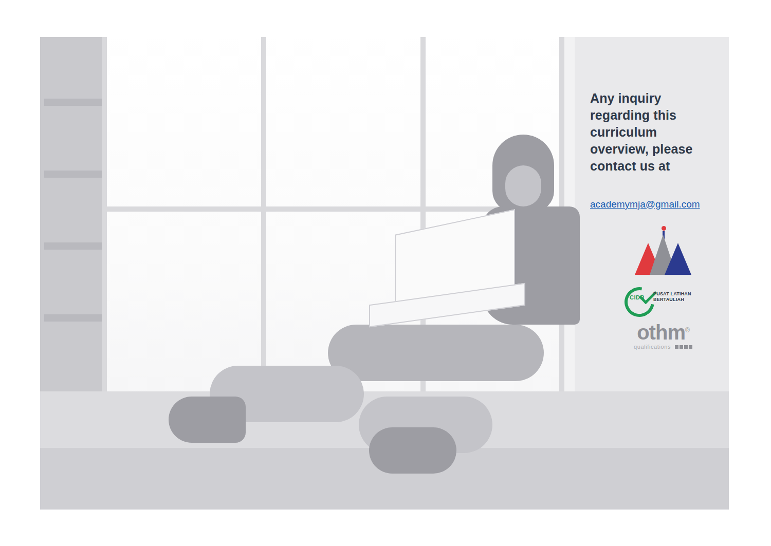Any inquiry regarding this curriculum overview, please contact us at
academymja@gmail.com
CIDB PUSAT LATIHAN
BERTAULIAH
othm®
qualifications